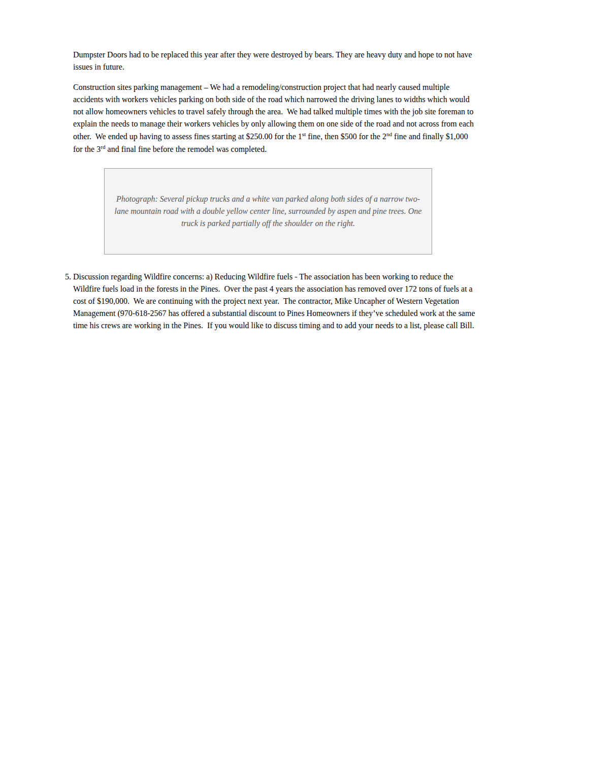Dumpster Doors had to be replaced this year after they were destroyed by bears. They are heavy duty and hope to not have issues in future.
Construction sites parking management – We had a remodeling/construction project that had nearly caused multiple accidents with workers vehicles parking on both side of the road which narrowed the driving lanes to widths which would not allow homeowners vehicles to travel safely through the area. We had talked multiple times with the job site foreman to explain the needs to manage their workers vehicles by only allowing them on one side of the road and not across from each other. We ended up having to assess fines starting at $250.00 for the 1st fine, then $500 for the 2nd fine and finally $1,000 for the 3rd and final fine before the remodel was completed.
Photograph: Several pickup trucks and a white van parked along both sides of a narrow two-lane mountain road with a double yellow center line, surrounded by aspen and pine trees. One truck is parked partially off the shoulder on the right.
Discussion regarding Wildfire concerns: a) Reducing Wildfire fuels - The association has been working to reduce the Wildfire fuels load in the forests in the Pines. Over the past 4 years the association has removed over 172 tons of fuels at a cost of $190,000. We are continuing with the project next year. The contractor, Mike Uncapher of Western Vegetation Management (970-618-2567 has offered a substantial discount to Pines Homeowners if they’ve scheduled work at the same time his crews are working in the Pines. If you would like to discuss timing and to add your needs to a list, please call Bill.